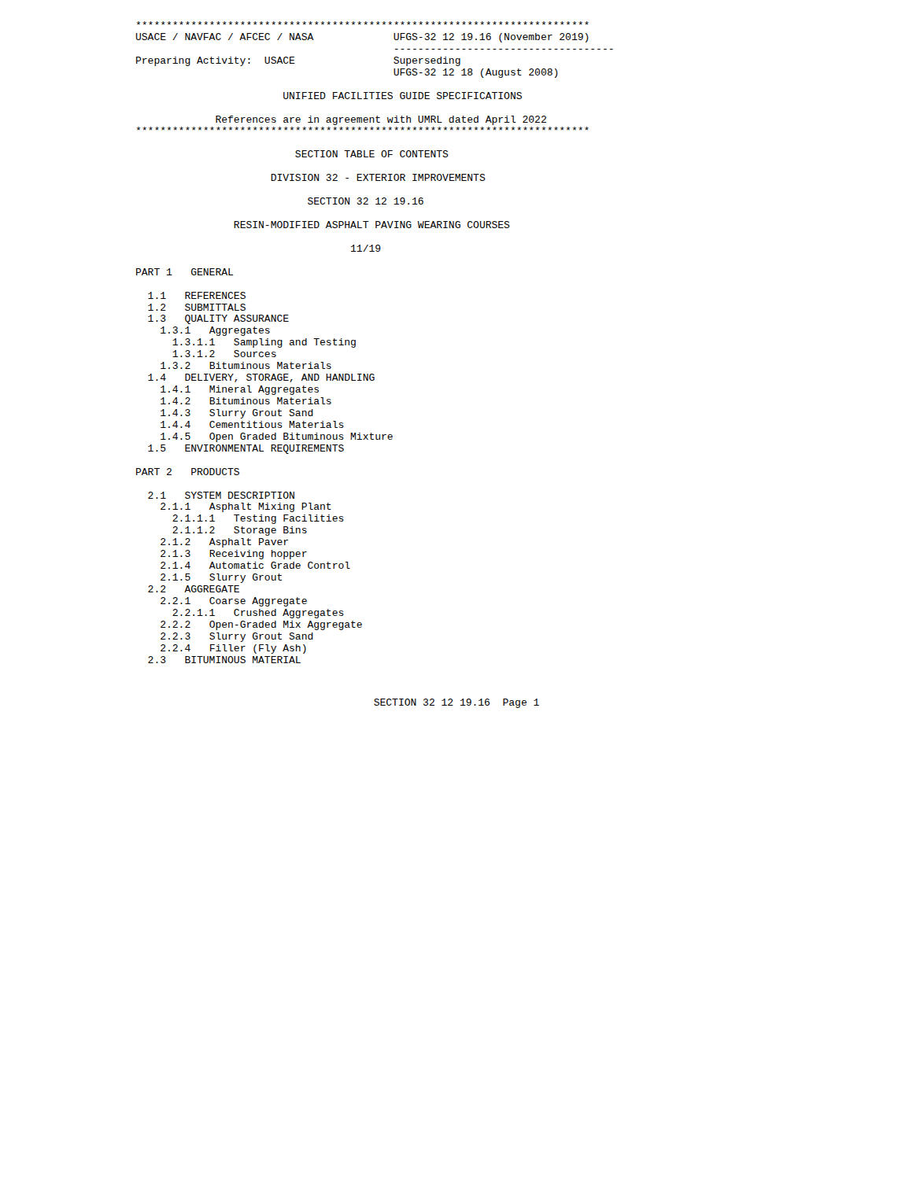**************************************************************************
USACE / NAVFAC / AFCEC / NASA             UFGS-32 12 19.16 (November 2019)
                                          ------------------------------------
Preparing Activity:  USACE                Superseding
                                          UFGS-32 12 18 (August 2008)
                        UNIFIED FACILITIES GUIDE SPECIFICATIONS

             References are in agreement with UMRL dated April 2022
**************************************************************************
                          SECTION TABLE OF CONTENTS

                      DIVISION 32 - EXTERIOR IMPROVEMENTS

                            SECTION 32 12 19.16

                RESIN-MODIFIED ASPHALT PAVING WEARING COURSES

                                   11/19
PART 1   GENERAL

  1.1   REFERENCES
  1.2   SUBMITTALS
  1.3   QUALITY ASSURANCE
    1.3.1   Aggregates
      1.3.1.1   Sampling and Testing
      1.3.1.2   Sources
    1.3.2   Bituminous Materials
  1.4   DELIVERY, STORAGE, AND HANDLING
    1.4.1   Mineral Aggregates
    1.4.2   Bituminous Materials
    1.4.3   Slurry Grout Sand
    1.4.4   Cementitious Materials
    1.4.5   Open Graded Bituminous Mixture
  1.5   ENVIRONMENTAL REQUIREMENTS

PART 2   PRODUCTS

  2.1   SYSTEM DESCRIPTION
    2.1.1   Asphalt Mixing Plant
      2.1.1.1   Testing Facilities
      2.1.1.2   Storage Bins
    2.1.2   Asphalt Paver
    2.1.3   Receiving hopper
    2.1.4   Automatic Grade Control
    2.1.5   Slurry Grout
  2.2   AGGREGATE
    2.2.1   Coarse Aggregate
      2.2.1.1   Crushed Aggregates
    2.2.2   Open-Graded Mix Aggregate
    2.2.3   Slurry Grout Sand
    2.2.4   Filler (Fly Ash)
  2.3   BITUMINOUS MATERIAL
SECTION 32 12 19.16  Page 1